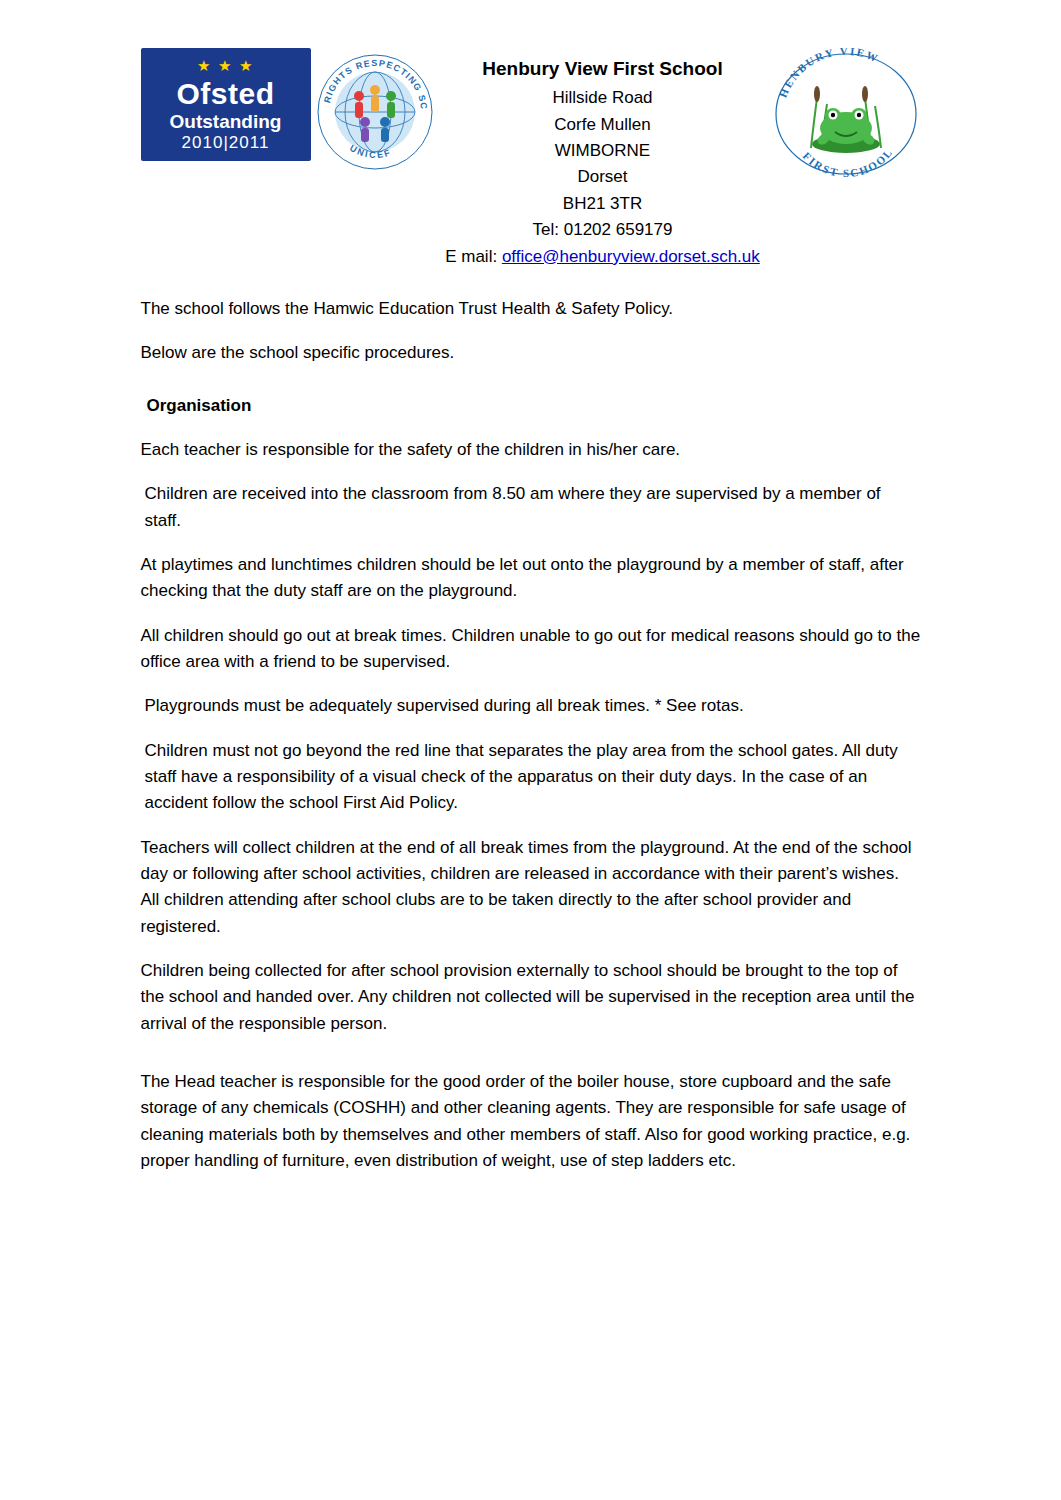★ ★ ★
Ofsted
Outstanding
2010|2011
RIGHTS RESPECTING SCHOOL UNICEF
Henbury View First School
Hillside Road
Corfe Mullen
WIMBORNE
Dorset
BH21 3TR
Tel: 01202 659179
E mail: office@henburyview.dorset.sch.uk
HENBURY VIEW FIRST SCHOOL
The school follows the Hamwic Education Trust Health & Safety Policy.
Below are the school specific procedures.
Organisation
Each teacher is responsible for the safety of the children in his/her care.
Children are received into the classroom from 8.50 am where they are supervised by a member of staff.
At playtimes and lunchtimes children should be let out onto the playground by a member of staff, after checking that the duty staff are on the playground.
All children should go out at break times. Children unable to go out for medical reasons should go to the office area with a friend to be supervised.
Playgrounds must be adequately supervised during all break times. * See rotas.
Children must not go beyond the red line that separates the play area from the school gates. All duty staff have a responsibility of a visual check of the apparatus on their duty days. In the case of an accident follow the school First Aid Policy.
Teachers will collect children at the end of all break times from the playground. At the end of the school day or following after school activities, children are released in accordance with their parent’s wishes. All children attending after school clubs are to be taken directly to the after school provider and registered.
Children being collected for after school provision externally to school should be brought to the top of the school and handed over. Any children not collected will be supervised in the reception area until the arrival of the responsible person.
The Head teacher is responsible for the good order of the boiler house, store cupboard and the safe storage of any chemicals (COSHH) and other cleaning agents. They are responsible for safe usage of cleaning materials both by themselves and other members of staff. Also for good working practice, e.g. proper handling of furniture, even distribution of weight, use of step ladders etc.